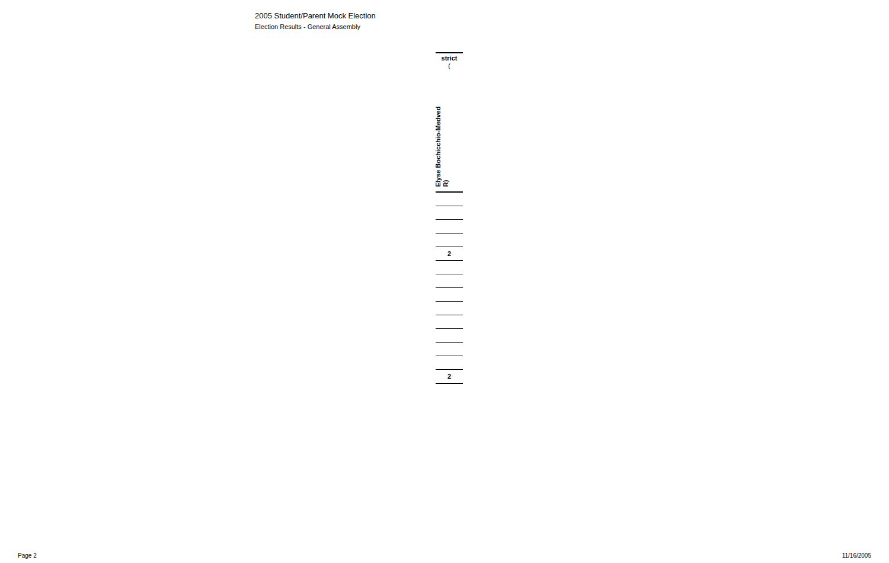2005 Student/Parent Mock Election
Election Results - General Assembly
strict
(
Elyse Bochicchio-MedvedR)
| 2 |
| 2 |
Page 2 11/16/2005